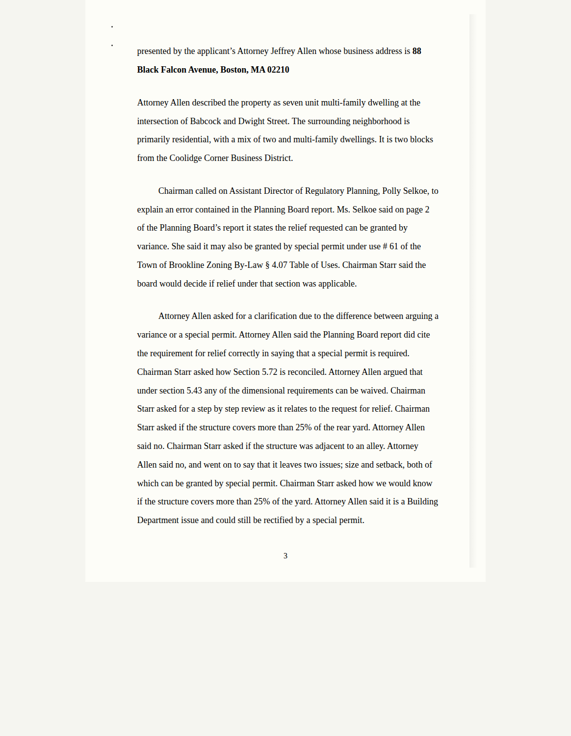presented by the applicant’s Attorney Jeffrey Allen whose business address is 88 Black Falcon Avenue, Boston, MA 02210
Attorney Allen described the property as seven unit multi-family dwelling at the intersection of Babcock and Dwight Street. The surrounding neighborhood is primarily residential, with a mix of two and multi-family dwellings. It is two blocks from the Coolidge Corner Business District.
Chairman called on Assistant Director of Regulatory Planning, Polly Selkoe, to explain an error contained in the Planning Board report. Ms. Selkoe said on page 2 of the Planning Board’s report it states the relief requested can be granted by variance. She said it may also be granted by special permit under use # 61 of the Town of Brookline Zoning By-Law § 4.07 Table of Uses. Chairman Starr said the board would decide if relief under that section was applicable.
Attorney Allen asked for a clarification due to the difference between arguing a variance or a special permit. Attorney Allen said the Planning Board report did cite the requirement for relief correctly in saying that a special permit is required. Chairman Starr asked how Section 5.72 is reconciled. Attorney Allen argued that under section 5.43 any of the dimensional requirements can be waived. Chairman Starr asked for a step by step review as it relates to the request for relief. Chairman Starr asked if the structure covers more than 25% of the rear yard. Attorney Allen said no. Chairman Starr asked if the structure was adjacent to an alley. Attorney Allen said no, and went on to say that it leaves two issues; size and setback, both of which can be granted by special permit. Chairman Starr asked how we would know if the structure covers more than 25% of the yard. Attorney Allen said it is a Building Department issue and could still be rectified by a special permit.
3